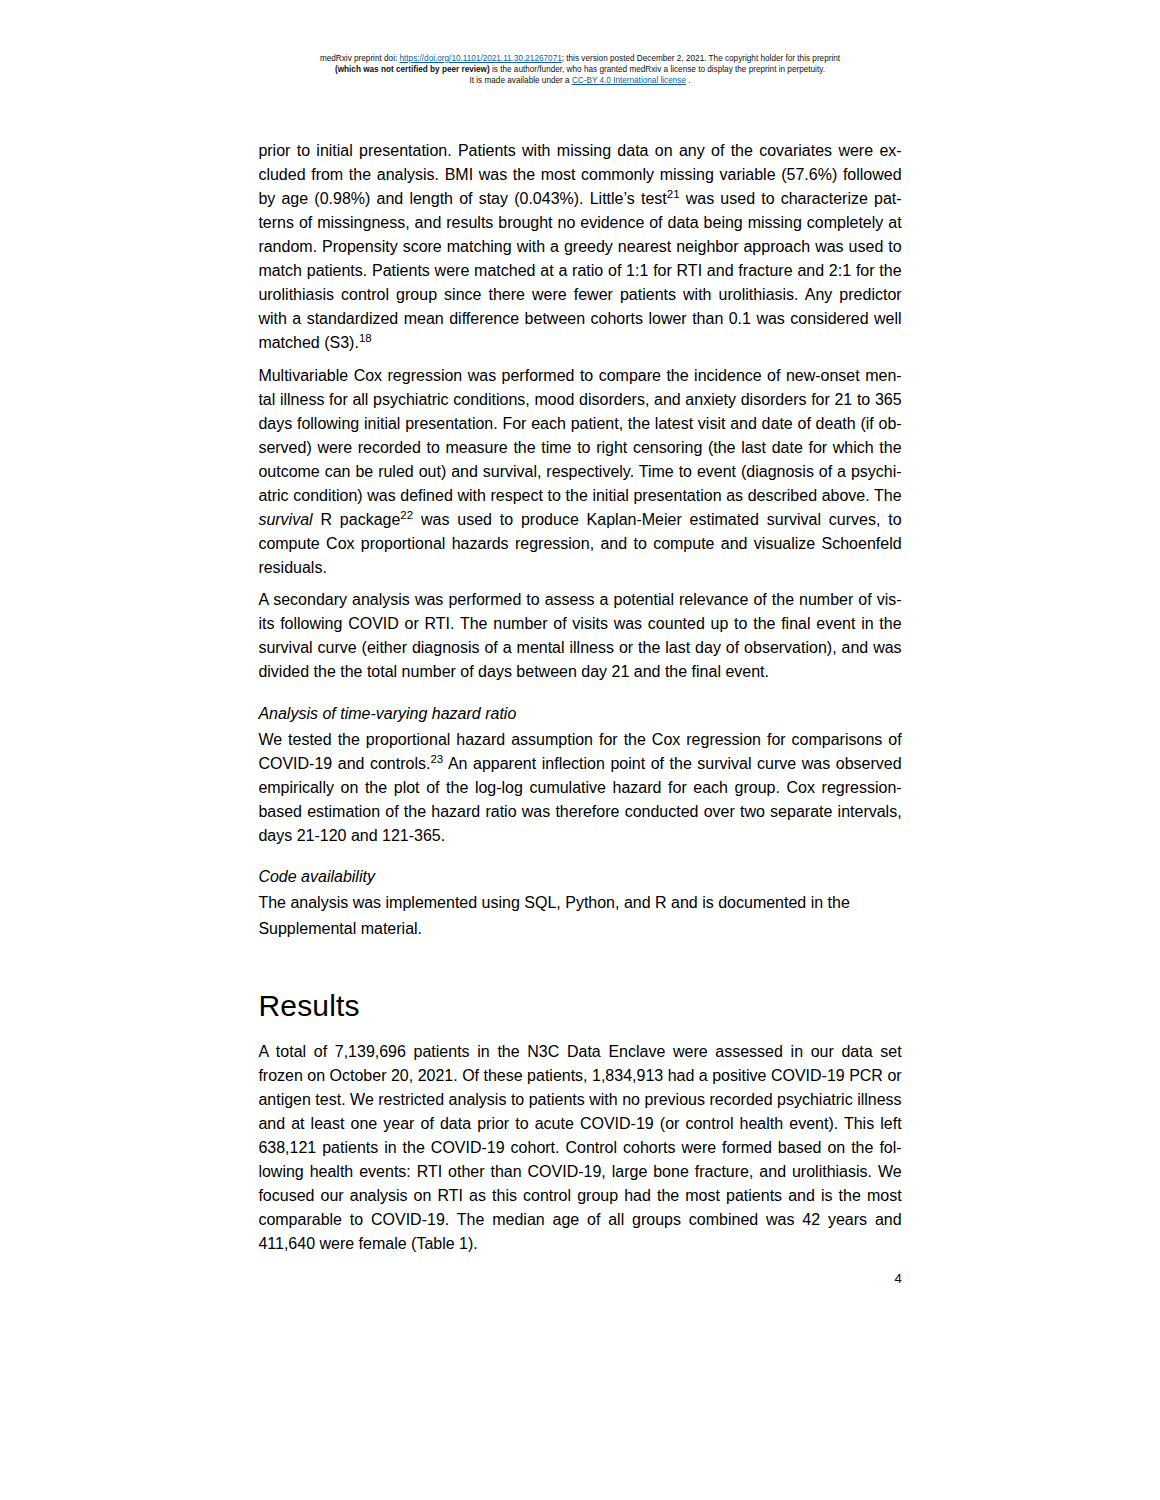medRxiv preprint doi: https://doi.org/10.1101/2021.11.30.21267071; this version posted December 2, 2021. The copyright holder for this preprint
(which was not certified by peer review) is the author/funder, who has granted medRxiv a license to display the preprint in perpetuity.
It is made available under a CC-BY 4.0 International license .
prior to initial presentation. Patients with missing data on any of the covariates were excluded from the analysis. BMI was the most commonly missing variable (57.6%) followed by age (0.98%) and length of stay (0.043%). Little’s test21 was used to characterize patterns of missingness, and results brought no evidence of data being missing completely at random. Propensity score matching with a greedy nearest neighbor approach was used to match patients. Patients were matched at a ratio of 1:1 for RTI and fracture and 2:1 for the urolithiasis control group since there were fewer patients with urolithiasis. Any predictor with a standardized mean difference between cohorts lower than 0.1 was considered well matched (S3).18
Multivariable Cox regression was performed to compare the incidence of new-onset mental illness for all psychiatric conditions, mood disorders, and anxiety disorders for 21 to 365 days following initial presentation. For each patient, the latest visit and date of death (if observed) were recorded to measure the time to right censoring (the last date for which the outcome can be ruled out) and survival, respectively. Time to event (diagnosis of a psychiatric condition) was defined with respect to the initial presentation as described above. The survival R package22 was used to produce Kaplan-Meier estimated survival curves, to compute Cox proportional hazards regression, and to compute and visualize Schoenfeld residuals.
A secondary analysis was performed to assess a potential relevance of the number of visits following COVID or RTI. The number of visits was counted up to the final event in the survival curve (either diagnosis of a mental illness or the last day of observation), and was divided the the total number of days between day 21 and the final event.
Analysis of time-varying hazard ratio
We tested the proportional hazard assumption for the Cox regression for comparisons of COVID-19 and controls.23 An apparent inflection point of the survival curve was observed empirically on the plot of the log-log cumulative hazard for each group. Cox regression-based estimation of the hazard ratio was therefore conducted over two separate intervals, days 21-120 and 121-365.
Code availability
The analysis was implemented using SQL, Python, and R and is documented in the
Supplemental material.
Results
A total of 7,139,696 patients in the N3C Data Enclave were assessed in our data set frozen on October 20, 2021. Of these patients, 1,834,913 had a positive COVID-19 PCR or antigen test. We restricted analysis to patients with no previous recorded psychiatric illness and at least one year of data prior to acute COVID-19 (or control health event). This left 638,121 patients in the COVID-19 cohort. Control cohorts were formed based on the following health events: RTI other than COVID-19, large bone fracture, and urolithiasis. We focused our analysis on RTI as this control group had the most patients and is the most comparable to COVID-19. The median age of all groups combined was 42 years and 411,640 were female (Table 1).
4